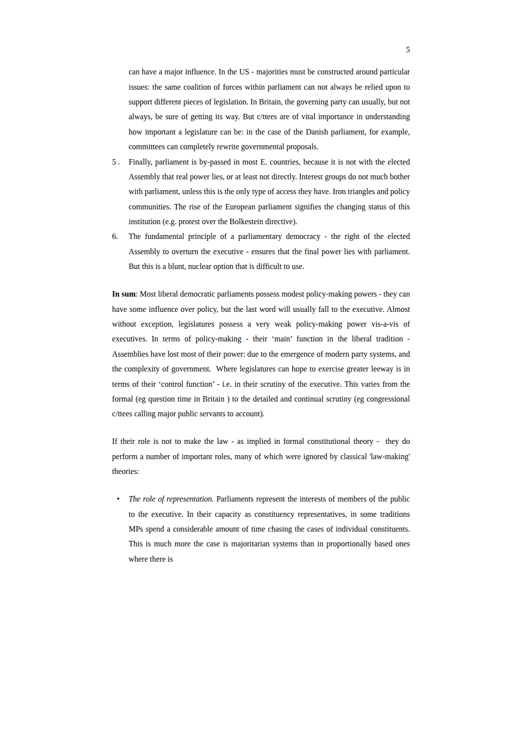5
can have a major influence. In the US - majorities must be constructed around particular issues: the same coalition of forces within parliament can not always be relied upon to support different pieces of legislation. In Britain, the governing party can usually, but not always, be sure of getting its way. But c/ttees are of vital importance in understanding how important a legislature can be: in the case of the Danish parliament, for example, committees can completely rewrite governmental proposals.
5 . Finally, parliament is by-passed in most E. countries, because it is not with the elected Assembly that real power lies, or at least not directly. Interest groups do not much bother with parliament, unless this is the only type of access they have. Iron triangles and policy communities. The rise of the European parliament signifies the changing status of this institution (e.g. protest over the Bolkestein directive).
6. The fundamental principle of a parliamentary democracy - the right of the elected Assembly to overturn the executive - ensures that the final power lies with parliament. But this is a blunt, nuclear option that is difficult to use.
In sum: Most liberal democratic parliaments possess modest policy-making powers - they can have some influence over policy, but the last word will usually fall to the executive. Almost without exception, legislatures possess a very weak policy-making power vis-a-vis of executives. In terms of policy-making - their ‘main’ function in the liberal tradition - Assemblies have lost most of their power: due to the emergence of modern party systems, and the complexity of government. Where legislatures can hope to exercise greater leeway is in terms of their ‘control function’ - i.e. in their scrutiny of the executive. This varies from the formal (eg question time in Britain ) to the detailed and continual scrutiny (eg congressional c/ttees calling major public servants to account).
If their role is not to make the law - as implied in formal constitutional theory - they do perform a number of important roles, many of which were ignored by classical 'law-making' theories:
The role of representation. Parliaments represent the interests of members of the public to the executive. In their capacity as constituency representatives, in some traditions MPs spend a considerable amount of time chasing the cases of individual constituents. This is much more the case is majoritarian systems than in proportionally based ones where there is